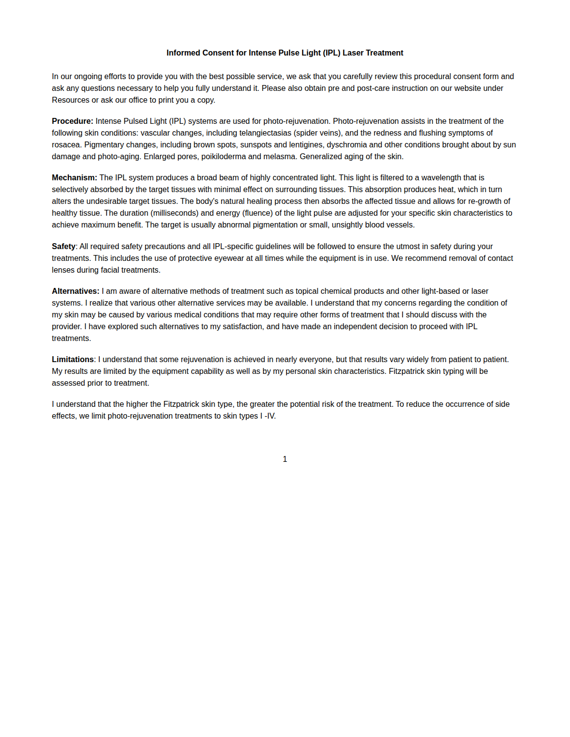Informed Consent for Intense Pulse Light (IPL) Laser Treatment
In our ongoing efforts to provide you with the best possible service, we ask that you carefully review this procedural consent form and ask any questions necessary to help you fully understand it. Please also obtain pre and post-care instruction on our website under Resources or ask our office to print you a copy.
Procedure: Intense Pulsed Light (IPL) systems are used for photo-rejuvenation. Photo-rejuvenation assists in the treatment of the following skin conditions: vascular changes, including telangiectasias (spider veins), and the redness and flushing symptoms of rosacea. Pigmentary changes, including brown spots, sunspots and lentigines, dyschromia and other conditions brought about by sun damage and photo-aging. Enlarged pores, poikiloderma and melasma. Generalized aging of the skin.
Mechanism: The IPL system produces a broad beam of highly concentrated light. This light is filtered to a wavelength that is selectively absorbed by the target tissues with minimal effect on surrounding tissues. This absorption produces heat, which in turn alters the undesirable target tissues. The body's natural healing process then absorbs the affected tissue and allows for re-growth of healthy tissue. The duration (milliseconds) and energy (fluence) of the light pulse are adjusted for your specific skin characteristics to achieve maximum benefit. The target is usually abnormal pigmentation or small, unsightly blood vessels.
Safety: All required safety precautions and all IPL-specific guidelines will be followed to ensure the utmost in safety during your treatments. This includes the use of protective eyewear at all times while the equipment is in use. We recommend removal of contact lenses during facial treatments.
Alternatives: I am aware of alternative methods of treatment such as topical chemical products and other light-based or laser systems. I realize that various other alternative services may be available. I understand that my concerns regarding the condition of my skin may be caused by various medical conditions that may require other forms of treatment that I should discuss with the provider. I have explored such alternatives to my satisfaction, and have made an independent decision to proceed with IPL treatments.
Limitations: I understand that some rejuvenation is achieved in nearly everyone, but that results vary widely from patient to patient. My results are limited by the equipment capability as well as by my personal skin characteristics. Fitzpatrick skin typing will be assessed prior to treatment.
I understand that the higher the Fitzpatrick skin type, the greater the potential risk of the treatment. To reduce the occurrence of side effects, we limit photo-rejuvenation treatments to skin types I -IV.
1